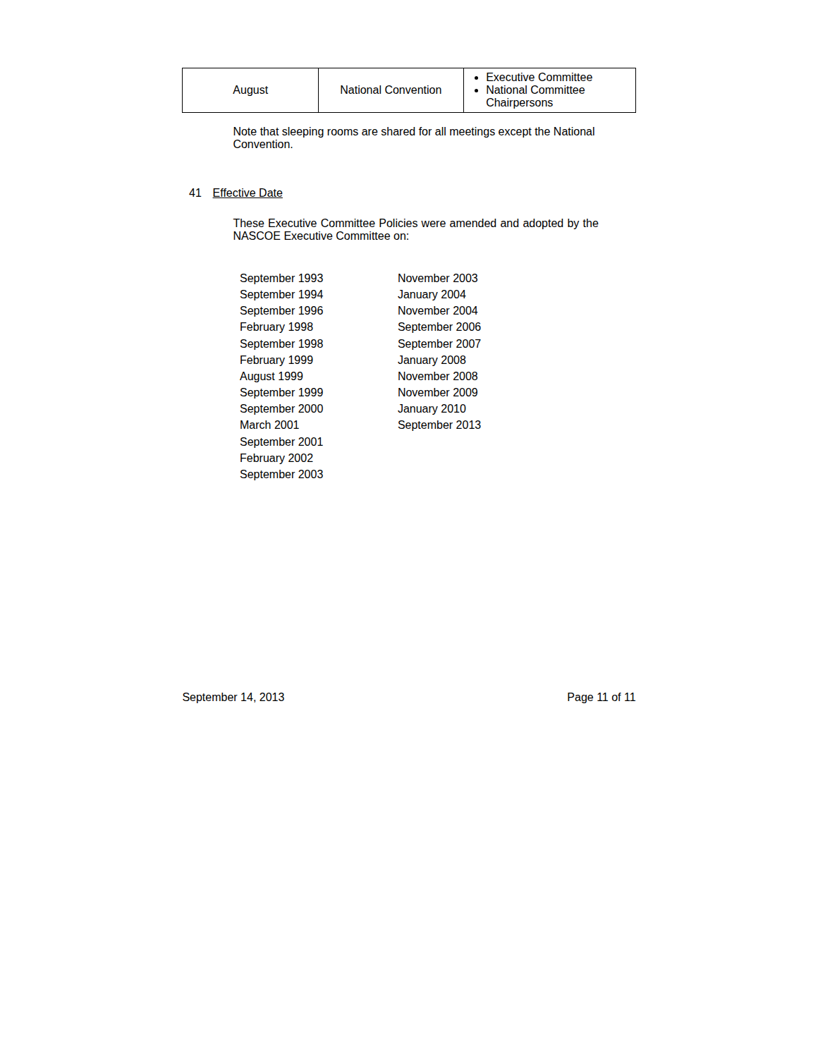| August | National Convention | Executive Committee National Committee Chairpersons |
Note that sleeping rooms are shared for all meetings except the National Convention.
41
Effective Date
These Executive Committee Policies were amended and adopted by the NASCOE Executive Committee on:
September 1993
September 1994
September 1996
February 1998
September 1998
February 1999
August 1999
September 1999
September 2000
March 2001
September 2001
February 2002
September 2003
November 2003
January 2004
November 2004
September 2006
September 2007
January 2008
November 2008
November 2009
January 2010
September 2013
September 14, 2013 Page 11 of 11